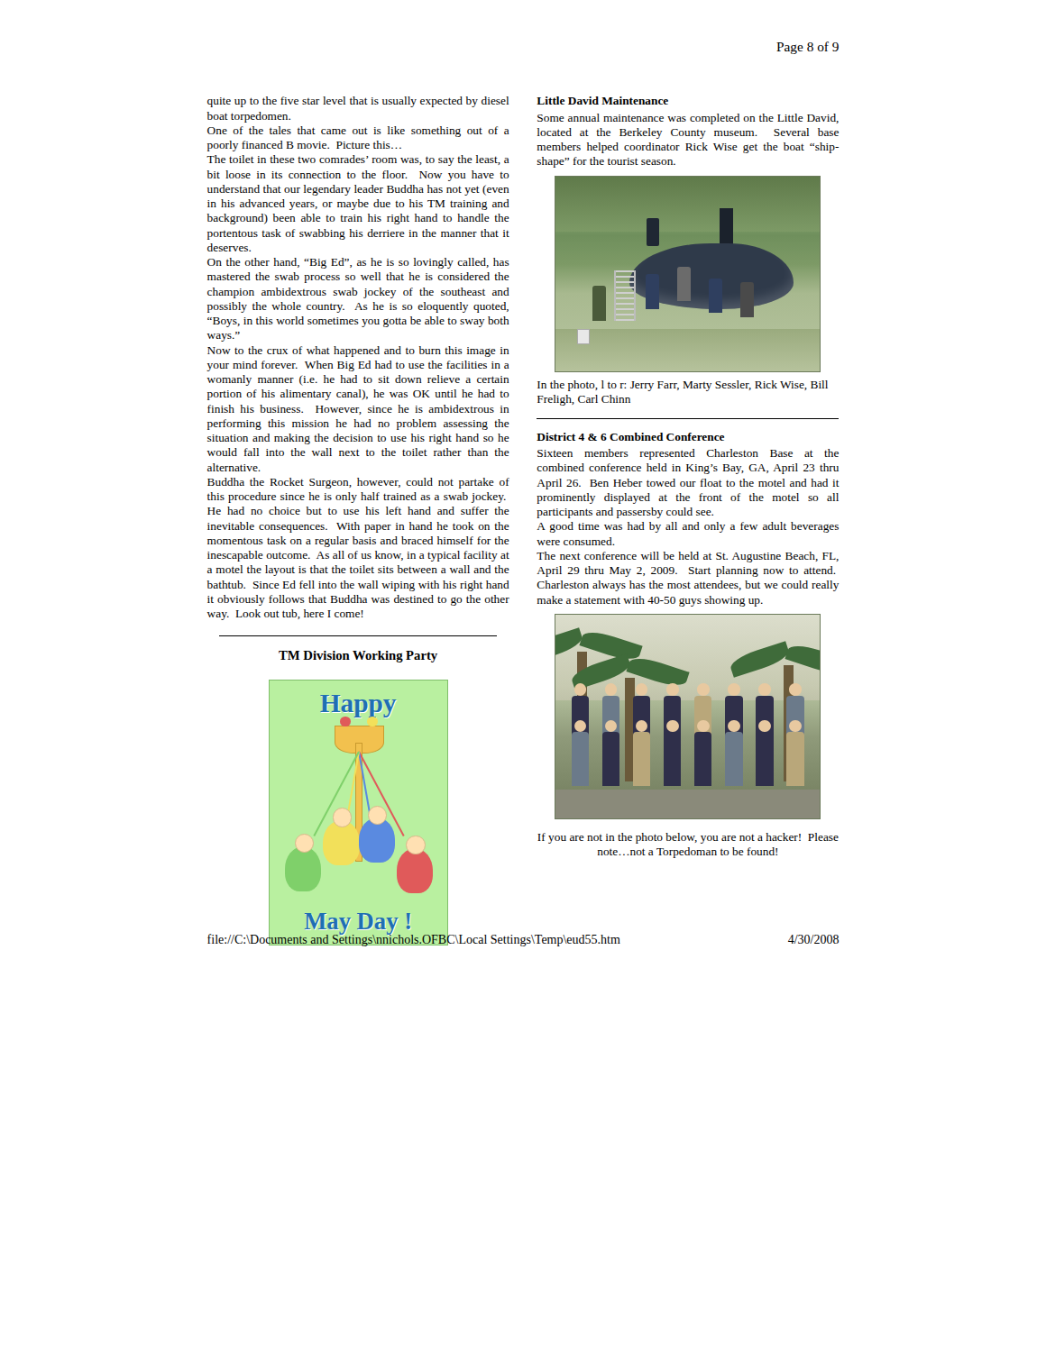Page 8 of 9
quite up to the five star level that is usually expected by diesel boat torpedomen.
One of the tales that came out is like something out of a poorly financed B movie. Picture this…
The toilet in these two comrades’ room was, to say the least, a bit loose in its connection to the floor. Now you have to understand that our legendary leader Buddha has not yet (even in his advanced years, or maybe due to his TM training and background) been able to train his right hand to handle the portentous task of swabbing his derriere in the manner that it deserves.
On the other hand, “Big Ed”, as he is so lovingly called, has mastered the swab process so well that he is considered the champion ambidextrous swab jockey of the southeast and possibly the whole country. As he is so eloquently quoted, “Boys, in this world sometimes you gotta be able to sway both ways.”
Now to the crux of what happened and to burn this image in your mind forever. When Big Ed had to use the facilities in a womanly manner (i.e. he had to sit down relieve a certain portion of his alimentary canal), he was OK until he had to finish his business. However, since he is ambidextrous in performing this mission he had no problem assessing the situation and making the decision to use his right hand so he would fall into the wall next to the toilet rather than the alternative.
Buddha the Rocket Surgeon, however, could not partake of this procedure since he is only half trained as a swab jockey. He had no choice but to use his left hand and suffer the inevitable consequences. With paper in hand he took on the momentous task on a regular basis and braced himself for the inescapable outcome. As all of us know, in a typical facility at a motel the layout is that the toilet sits between a wall and the bathtub. Since Ed fell into the wall wiping with his right hand it obviously follows that Buddha was destined to go the other way. Look out tub, here I come!
TM Division Working Party
Happy
May Day !
Little David Maintenance
Some annual maintenance was completed on the Little David, located at the Berkeley County museum. Several base members helped coordinator Rick Wise get the boat “ship-shape” for the tourist season.
In the photo, l to r: Jerry Farr, Marty Sessler, Rick Wise, Bill Freligh, Carl Chinn
District 4 & 6 Combined Conference
Sixteen members represented Charleston Base at the combined conference held in King’s Bay, GA, April 23 thru April 26. Ben Heber towed our float to the motel and had it prominently displayed at the front of the motel so all participants and passersby could see.
A good time was had by all and only a few adult beverages were consumed.
The next conference will be held at St. Augustine Beach, FL, April 29 thru May 2, 2009. Start planning now to attend. Charleston always has the most attendees, but we could really make a statement with 40-50 guys showing up.
If you are not in the photo below, you are not a hacker! Please note…not a Torpedoman to be found!
file://C:\Documents and Settings\nnichols.OFBC\Local Settings\Temp\eud55.htm 4/30/2008